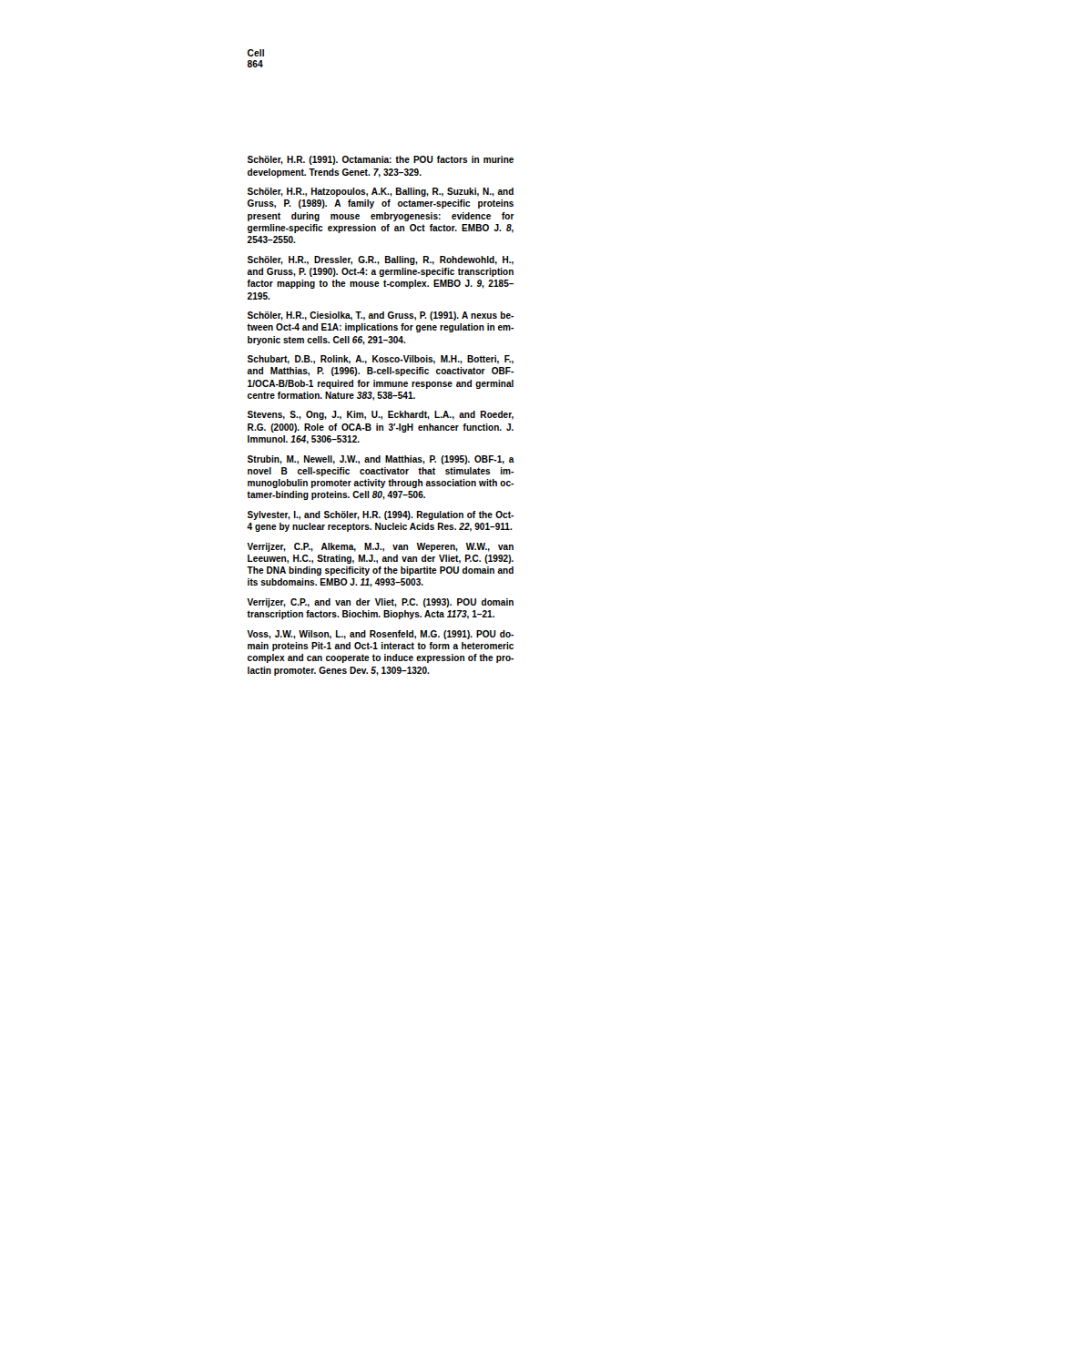Cell
864
Schöler, H.R. (1991). Octamania: the POU factors in murine development. Trends Genet. 7, 323–329.
Schöler, H.R., Hatzopoulos, A.K., Balling, R., Suzuki, N., and Gruss, P. (1989). A family of octamer-specific proteins present during mouse embryogenesis: evidence for germline-specific expression of an Oct factor. EMBO J. 8, 2543–2550.
Schöler, H.R., Dressler, G.R., Balling, R., Rohdewohld, H., and Gruss, P. (1990). Oct-4: a germline-specific transcription factor mapping to the mouse t-complex. EMBO J. 9, 2185–2195.
Schöler, H.R., Ciesiolka, T., and Gruss, P. (1991). A nexus between Oct-4 and E1A: implications for gene regulation in embryonic stem cells. Cell 66, 291–304.
Schubart, D.B., Rolink, A., Kosco-Vilbois, M.H., Botteri, F., and Matthias, P. (1996). B-cell-specific coactivator OBF-1/OCA-B/Bob-1 required for immune response and germinal centre formation. Nature 383, 538–541.
Stevens, S., Ong, J., Kim, U., Eckhardt, L.A., and Roeder, R.G. (2000). Role of OCA-B in 3′-IgH enhancer function. J. Immunol. 164, 5306–5312.
Strubin, M., Newell, J.W., and Matthias, P. (1995). OBF-1, a novel B cell-specific coactivator that stimulates immunoglobulin promoter activity through association with octamer-binding proteins. Cell 80, 497–506.
Sylvester, I., and Schöler, H.R. (1994). Regulation of the Oct-4 gene by nuclear receptors. Nucleic Acids Res. 22, 901–911.
Verrijzer, C.P., Alkema, M.J., van Weperen, W.W., van Leeuwen, H.C., Strating, M.J., and van der Vliet, P.C. (1992). The DNA binding specificity of the bipartite POU domain and its subdomains. EMBO J. 11, 4993–5003.
Verrijzer, C.P., and van der Vliet, P.C. (1993). POU domain transcription factors. Biochim. Biophys. Acta 1173, 1–21.
Voss, J.W., Wilson, L., and Rosenfeld, M.G. (1991). POU domain proteins Pit-1 and Oct-1 interact to form a heteromeric complex and can cooperate to induce expression of the prolactin promoter. Genes Dev. 5, 1309–1320.